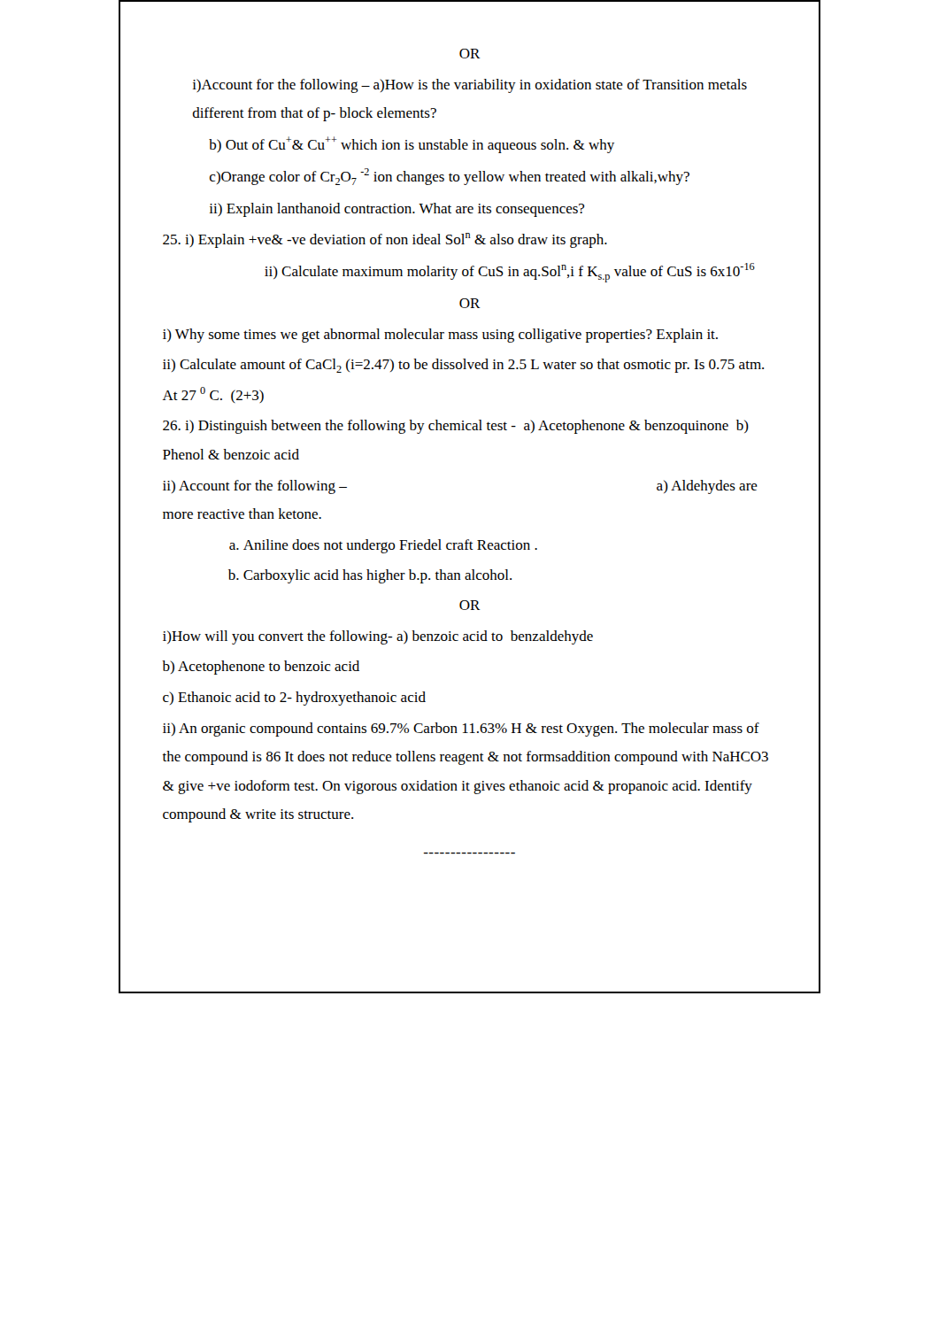OR
i)Account for the following – a)How is the variability in oxidation state of Transition metals different from that of p- block elements?
b) Out of Cu+& Cu++ which ion is unstable in aqueous soln. & why
c)Orange color of Cr2O7 -2 ion changes to yellow when treated with alkali,why?
ii) Explain lanthanoid contraction. What are its consequences?
25. i) Explain +ve& -ve deviation of non ideal Soln & also draw its graph.
ii) Calculate maximum molarity of CuS in aq.Soln,i f Ks.p value of CuS is 6x10-16
OR
i) Why some times we get abnormal molecular mass using colligative properties? Explain it.
ii) Calculate amount of CaCl2 (i=2.47) to be dissolved in 2.5 L water so that osmotic pr. Is 0.75 atm. At 27 0 C. (2+3)
26. i) Distinguish between the following by chemical test - a) Acetophenone & benzoquinone b) Phenol & benzoic acid
ii) Account for the following – a) Aldehydes are more reactive than ketone.
Aniline does not undergo Friedel craft Reaction .
Carboxylic acid has higher b.p. than alcohol.
OR
i)How will you convert the following- a) benzoic acid to benzaldehyde
b) Acetophenone to benzoic acid
c) Ethanoic acid to 2- hydroxyethanoic acid
ii) An organic compound contains 69.7% Carbon 11.63% H & rest Oxygen. The molecular mass of the compound is 86 It does not reduce tollens reagent & not formsaddition compound with NaHCO3 & give +ve iodoform test. On vigorous oxidation it gives ethanoic acid & propanoic acid. Identify compound & write its structure.
-----------------